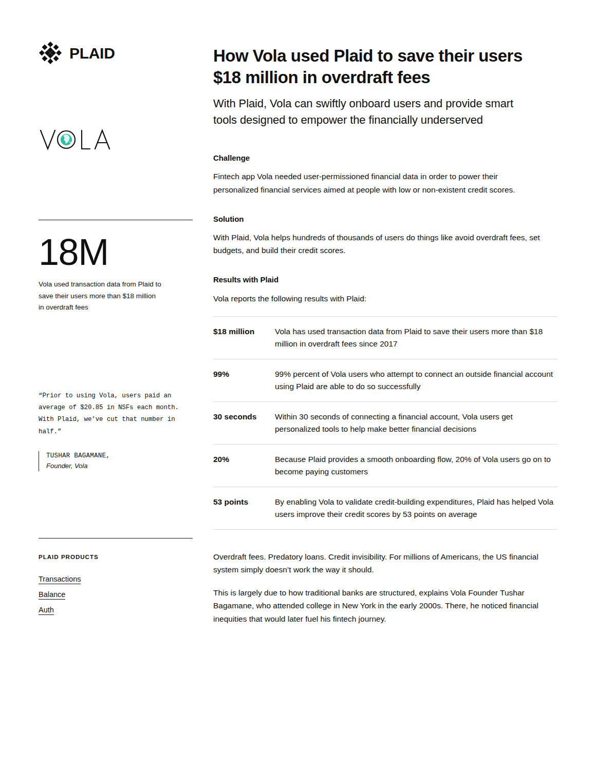PLAID
18M
Vola used transaction data from Plaid to save their users more than $18 million in overdraft fees
“Prior to using Vola, users paid an average of $20.85 in NSFs each month. With Plaid, we’ve cut that number in half.”
TUSHAR BAGAMANE,
Founder, Vola
Plaid Products
Transactions
Balance
Auth
How Vola used Plaid to save their users $18 million in overdraft fees
With Plaid, Vola can swiftly onboard users and provide smart tools designed to empower the financially underserved
Challenge
Fintech app Vola needed user-permissioned financial data in order to power their personalized financial services aimed at people with low or non-existent credit scores.
Solution
With Plaid, Vola helps hundreds of thousands of users do things like avoid overdraft fees, set budgets, and build their credit scores.
Results with Plaid
Vola reports the following results with Plaid:
| $18 million | Vola has used transaction data from Plaid to save their users more than $18 million in overdraft fees since 2017 |
| 99% | 99% percent of Vola users who attempt to connect an outside financial account using Plaid are able to do so successfully |
| 30 seconds | Within 30 seconds of connecting a financial account, Vola users get personalized tools to help make better financial decisions |
| 20% | Because Plaid provides a smooth onboarding flow, 20% of Vola users go on to become paying customers |
| 53 points | By enabling Vola to validate credit-building expenditures, Plaid has helped Vola users improve their credit scores by 53 points on average |
Overdraft fees. Predatory loans. Credit invisibility. For millions of Americans, the US financial system simply doesn’t work the way it should.
This is largely due to how traditional banks are structured, explains Vola Founder Tushar Bagamane, who attended college in New York in the early 2000s. There, he noticed financial inequities that would later fuel his fintech journey.